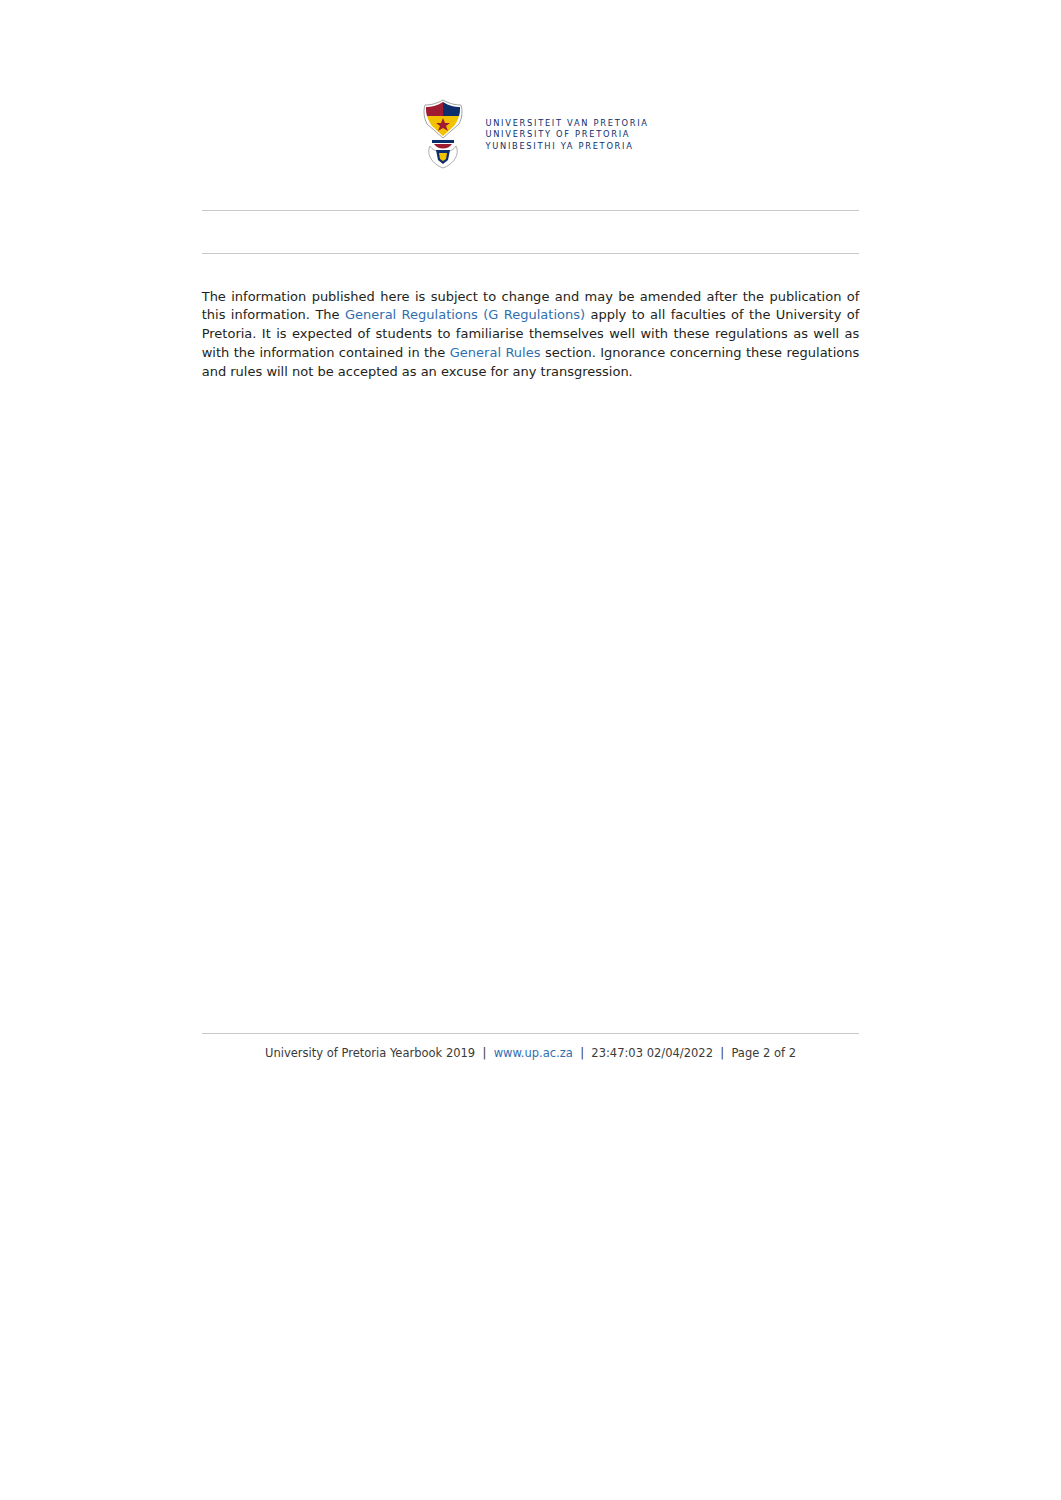Universiteit van Pretoria
University of Pretoria
Yunibesithi ya Pretoria
The information published here is subject to change and may be amended after the publication of this information. The General Regulations (G Regulations) apply to all faculties of the University of Pretoria. It is expected of students to familiarise themselves well with these regulations as well as with the information contained in the General Rules section. Ignorance concerning these regulations and rules will not be accepted as an excuse for any transgression.
University of Pretoria Yearbook 2019 | www.up.ac.za | 23:47:03 02/04/2022 | Page 2 of 2